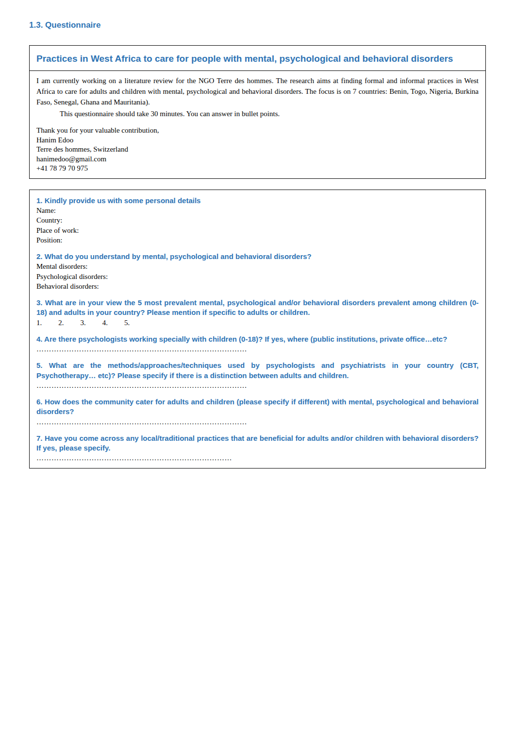1.3. Questionnaire
Practices in West Africa to care for people with mental, psychological and behavioral disorders
I am currently working on a literature review for the NGO Terre des hommes. The research aims at finding formal and informal practices in West Africa to care for adults and children with mental, psychological and behavioral disorders. The focus is on 7 countries: Benin, Togo, Nigeria, Burkina Faso, Senegal, Ghana and Mauritania).
This questionnaire should take 30 minutes. You can answer in bullet points.
Thank you for your valuable contribution,
Hanim Edoo
Terre des hommes, Switzerland
hanimedoo@gmail.com
+41 78 79 70 975
1. Kindly provide us with some personal details
Name:
Country:
Place of work:
Position:
2. What do you understand by mental, psychological and behavioral disorders?
Mental disorders:
Psychological disorders:
Behavioral disorders:
3. What are in your view the 5 most prevalent mental, psychological and/or behavioral disorders prevalent among children (0-18) and adults in your country? Please mention if specific to adults or children.
1. 2. 3. 4. 5.
4. Are there psychologists working specially with children (0-18)? If yes, where (public institutions, private office…etc?
…………………………………………………………………………
5. What are the methods/approaches/techniques used by psychologists and psychiatrists in your country (CBT, Psychotherapy… etc)? Please specify if there is a distinction between adults and children.
…………………………………………………………………………
6. How does the community cater for adults and children (please specify if different) with mental, psychological and behavioral disorders?
…………………………………………………………………………
7. Have you come across any local/traditional practices that are beneficial for adults and/or children with behavioral disorders? If yes, please specify.
……………………………………………………………………